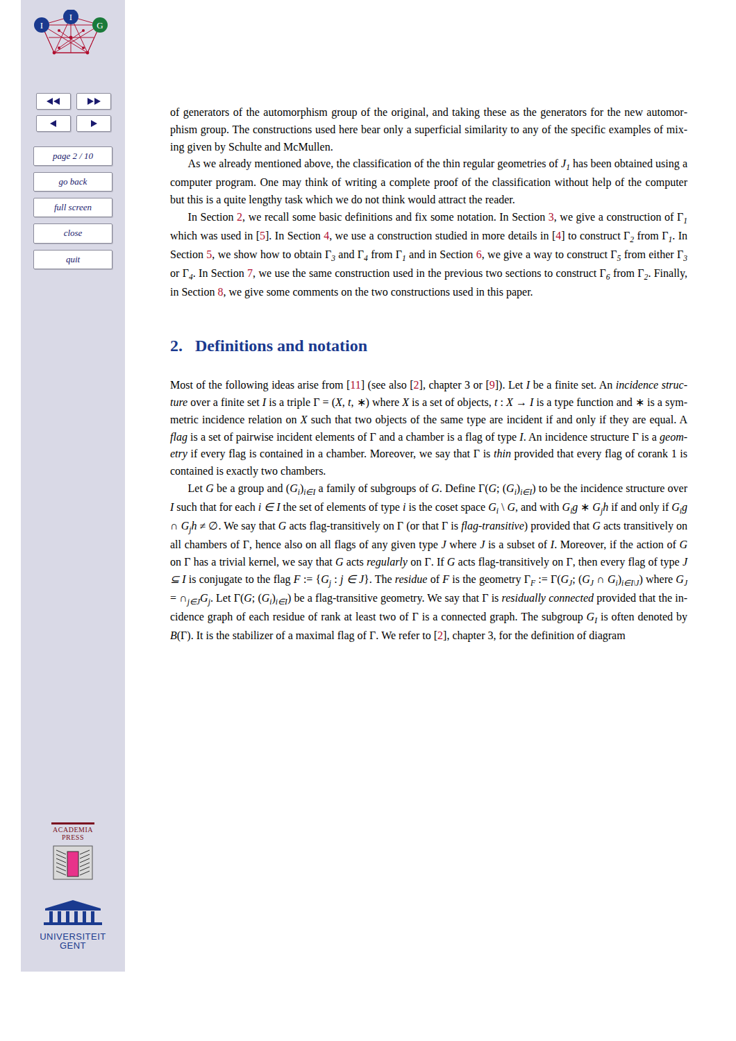I I G
page 2 / 10 go back full screen close quit
ACADEMIA
PRESS
UNIVERSITEIT
GENT
of generators of the automorphism group of the original, and taking these as the generators for the new automorphism group. The constructions used here bear only a superficial similarity to any of the specific examples of mixing given by Schulte and McMullen.
As we already mentioned above, the classification of the thin regular geometries of J1 has been obtained using a computer program. One may think of writing a complete proof of the classification without help of the computer but this is a quite lengthy task which we do not think would attract the reader.
In Section 2, we recall some basic definitions and fix some notation. In Section 3, we give a construction of Γ1 which was used in [5]. In Section 4, we use a construction studied in more details in [4] to construct Γ2 from Γ1. In Section 5, we show how to obtain Γ3 and Γ4 from Γ1 and in Section 6, we give a way to construct Γ5 from either Γ3 or Γ4. In Section 7, we use the same construction used in the previous two sections to construct Γ6 from Γ2. Finally, in Section 8, we give some comments on the two constructions used in this paper.
2. Definitions and notation
Most of the following ideas arise from [11] (see also [2], chapter 3 or [9]). Let I be a finite set. An incidence structure over a finite set I is a triple Γ = (X, t, ∗) where X is a set of objects, t : X → I is a type function and ∗ is a symmetric incidence relation on X such that two objects of the same type are incident if and only if they are equal. A flag is a set of pairwise incident elements of Γ and a chamber is a flag of type I. An incidence structure Γ is a geometry if every flag is contained in a chamber. Moreover, we say that Γ is thin provided that every flag of corank 1 is contained is exactly two chambers.
Let G be a group and (Gi)i∈I a family of subgroups of G. Define Γ(G; (Gi)i∈I) to be the incidence structure over I such that for each i ∈ I the set of elements of type i is the coset space Gi \ G, and with Gig ∗ Gjh if and only if Gig ∩ Gjh ≠ ∅. We say that G acts flag-transitively on Γ (or that Γ is flag-transitive) provided that G acts transitively on all chambers of Γ, hence also on all flags of any given type J where J is a subset of I. Moreover, if the action of G on Γ has a trivial kernel, we say that G acts regularly on Γ. If G acts flag-transitively on Γ, then every flag of type J ⊆ I is conjugate to the flag F := {Gj : j ∈ J}. The residue of F is the geometry ΓF := Γ(GJ; (GJ ∩ Gi)i∈I\J) where GJ = ∩j∈JGj. Let Γ(G; (Gi)i∈I) be a flag-transitive geometry. We say that Γ is residually connected provided that the incidence graph of each residue of rank at least two of Γ is a connected graph. The subgroup GI is often denoted by B(Γ). It is the stabilizer of a maximal flag of Γ. We refer to [2], chapter 3, for the definition of diagram